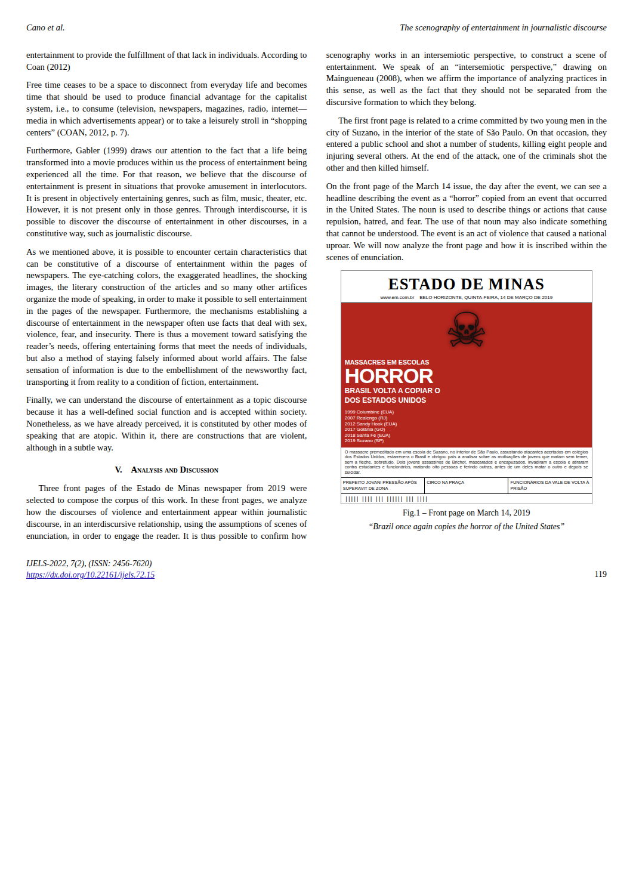Cano et al. The scenography of entertainment in journalistic discourse
entertainment to provide the fulfillment of that lack in individuals. According to Coan (2012)
Free time ceases to be a space to disconnect from everyday life and becomes time that should be used to produce financial advantage for the capitalist system, i.e., to consume (television, newspapers, magazines, radio, internet—media in which advertisements appear) or to take a leisurely stroll in “shopping centers” (COAN, 2012, p. 7).
Furthermore, Gabler (1999) draws our attention to the fact that a life being transformed into a movie produces within us the process of entertainment being experienced all the time. For that reason, we believe that the discourse of entertainment is present in situations that provoke amusement in interlocutors. It is present in objectively entertaining genres, such as film, music, theater, etc. However, it is not present only in those genres. Through interdiscourse, it is possible to discover the discourse of entertainment in other discourses, in a constitutive way, such as journalistic discourse.
As we mentioned above, it is possible to encounter certain characteristics that can be constitutive of a discourse of entertainment within the pages of newspapers. The eye-catching colors, the exaggerated headlines, the shocking images, the literary construction of the articles and so many other artifices organize the mode of speaking, in order to make it possible to sell entertainment in the pages of the newspaper. Furthermore, the mechanisms establishing a discourse of entertainment in the newspaper often use facts that deal with sex, violence, fear, and insecurity. There is thus a movement toward satisfying the reader’s needs, offering entertaining forms that meet the needs of individuals, but also a method of staying falsely informed about world affairs. The false sensation of information is due to the embellishment of the newsworthy fact, transporting it from reality to a condition of fiction, entertainment.
Finally, we can understand the discourse of entertainment as a topic discourse because it has a well-defined social function and is accepted within society. Nonetheless, as we have already perceived, it is constituted by other modes of speaking that are atopic. Within it, there are constructions that are violent, although in a subtle way.
V. Analysis and Discussion
Three front pages of the Estado de Minas newspaper from 2019 were selected to compose the corpus of this work. In these front pages, we analyze how the discourses of violence and entertainment appear within journalistic discourse, in an interdiscursive relationship, using the assumptions of scenes of enunciation, in order to engage the reader. It is thus possible to confirm how scenography works in an intersemiotic perspective, to construct a scene of entertainment. We speak of an “intersemiotic perspective,” drawing on Maingueneau (2008), when we affirm the importance of analyzing practices in this sense, as well as the fact that they should not be separated from the discursive formation to which they belong.
The first front page is related to a crime committed by two young men in the city of Suzano, in the interior of the state of São Paulo. On that occasion, they entered a public school and shot a number of students, killing eight people and injuring several others. At the end of the attack, one of the criminals shot the other and then killed himself.
On the front page of the March 14 issue, the day after the event, we can see a headline describing the event as a “horror” copied from an event that occurred in the United States. The noun is used to describe things or actions that cause repulsion, hatred, and fear. The use of that noun may also indicate something that cannot be understood. The event is an act of violence that caused a national uproar. We will now analyze the front page and how it is inscribed within the scenes of enunciation.
ESTADO DE MINAS
www.em.com.br BELO HORIZONTE, QUINTA-FEIRA, 14 DE MARÇO DE 2019
☠
MASSACRES EM ESCOLAS
HORROR
BRASIL VOLTA A COPIAR O
DOS ESTADOS UNIDOS
1999 Columbine (EUA)
2007 Realengo (RJ)
2012 Sandy Hook (EUA)
2017 Goiânia (GO)
2018 Santa Fé (EUA)
2019 Suzano (SP)
O massacre premeditado em uma escola de Suzano, no interior de São Paulo, assustando atacantes acertados em colégios dos Estados Unidos, estarrecera o Brasil e obrigou país a analisar sobre as motivações de jovens que matam sem temer, sem a fleche, sobretudo. Dois jovens assassinos de Brichot, mascarados e encapuzados, invadiram a escola e atiraram contra estudantes e funcionários, matando oito pessoas e ferindo outras, antes de um deles matar o outro e depois se suicidar.
PREFEITO JOVANI PRESSÃO APÓS SUPERAVIT DE ZONA
CIRCO NA PRAÇA
FUNCIONÁRIOS DA VALE DE VOLTA À PRISÃO
||||| |||| ||| |||||| ||| ||||
Fig.1 – Front page on March 14, 2019 “Brazil once again copies the horror of the United States”
IJELS-2022, 7(2), (ISSN: 2456-7620)
https://dx.doi.org/10.22161/ijels.72.15
119